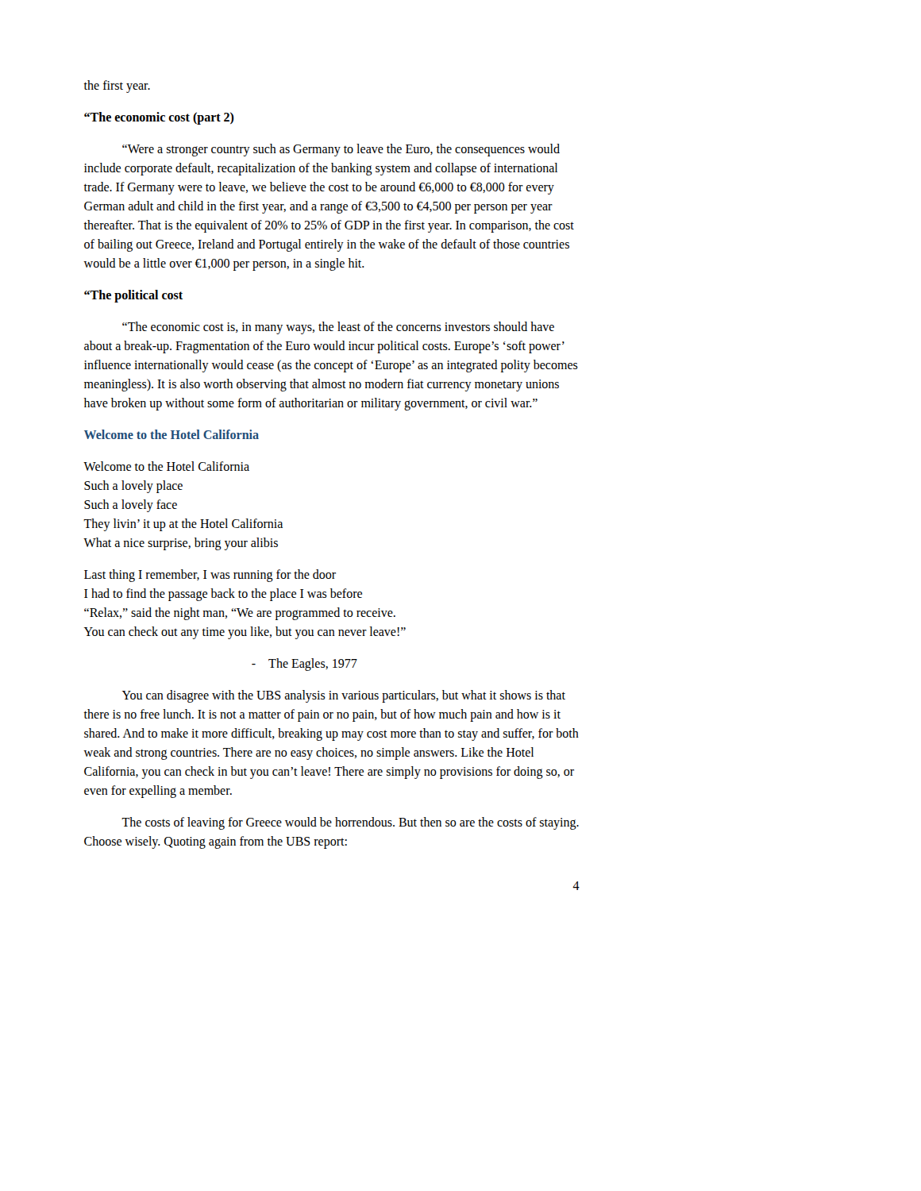the first year.
“The economic cost (part 2)
“Were a stronger country such as Germany to leave the Euro, the consequences would include corporate default, recapitalization of the banking system and collapse of international trade. If Germany were to leave, we believe the cost to be around €6,000 to €8,000 for every German adult and child in the first year, and a range of €3,500 to €4,500 per person per year thereafter. That is the equivalent of 20% to 25% of GDP in the first year. In comparison, the cost of bailing out Greece, Ireland and Portugal entirely in the wake of the default of those countries would be a little over €1,000 per person, in a single hit.
“The political cost
“The economic cost is, in many ways, the least of the concerns investors should have about a break-up. Fragmentation of the Euro would incur political costs. Europe’s ‘soft power’ influence internationally would cease (as the concept of ‘Europe’ as an integrated polity becomes meaningless). It is also worth observing that almost no modern fiat currency monetary unions have broken up without some form of authoritarian or military government, or civil war.”
Welcome to the Hotel California
Welcome to the Hotel California
Such a lovely place
Such a lovely face
They livin’ it up at the Hotel California
What a nice surprise, bring your alibis
Last thing I remember, I was running for the door
I had to find the passage back to the place I was before
“Relax,” said the night man, “We are programmed to receive.
You can check out any time you like, but you can never leave!”
- The Eagles, 1977
You can disagree with the UBS analysis in various particulars, but what it shows is that there is no free lunch. It is not a matter of pain or no pain, but of how much pain and how is it shared. And to make it more difficult, breaking up may cost more than to stay and suffer, for both weak and strong countries. There are no easy choices, no simple answers. Like the Hotel California, you can check in but you can’t leave! There are simply no provisions for doing so, or even for expelling a member.
The costs of leaving for Greece would be horrendous. But then so are the costs of staying. Choose wisely. Quoting again from the UBS report:
4